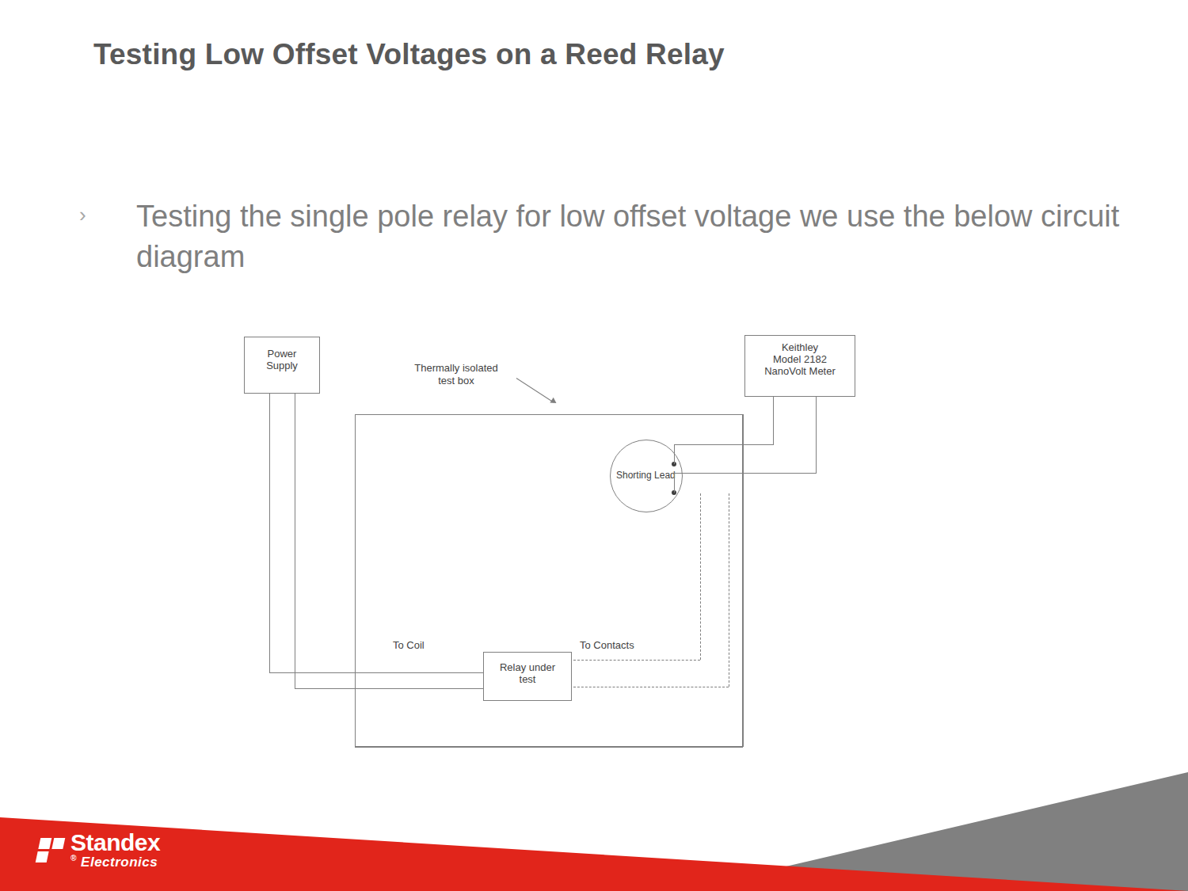Testing Low Offset Voltages on a Reed Relay
› Testing the single pole relay for low offset voltage we use the below circuit diagram
Power
Supply
Keithley
Model 2182
NanoVolt Meter
Thermally isolated
test box
Shorting Lead
Relay under
test
To Coil
To Contacts
Standex
® Electronics